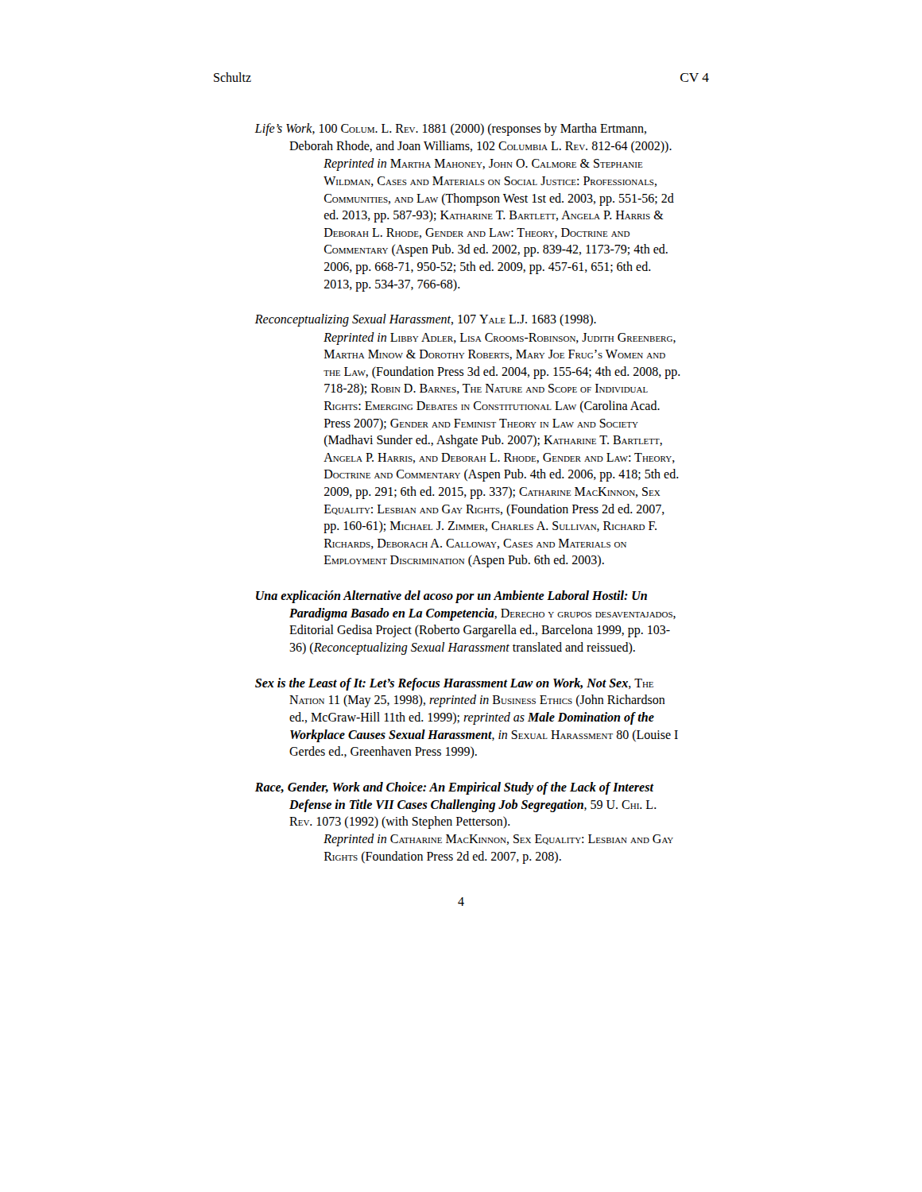Schultz CV 4
Life’s Work, 100 Colum. L. Rev. 1881 (2000) (responses by Martha Ertmann, Deborah Rhode, and Joan Williams, 102 Columbia L. Rev. 812-64 (2002)). Reprinted in Martha Mahoney, John O. Calmore & Stephanie Wildman, Cases and Materials on Social Justice: Professionals, Communities, and Law (Thompson West 1st ed. 2003, pp. 551-56; 2d ed. 2013, pp. 587-93); Katharine T. Bartlett, Angela P. Harris & Deborah L. Rhode, Gender and Law: Theory, Doctrine and Commentary (Aspen Pub. 3d ed. 2002, pp. 839-42, 1173-79; 4th ed. 2006, pp. 668-71, 950-52; 5th ed. 2009, pp. 457-61, 651; 6th ed. 2013, pp. 534-37, 766-68).
Reconceptualizing Sexual Harassment, 107 Yale L.J. 1683 (1998). Reprinted in Libby Adler, Lisa Crooms-Robinson, Judith Greenberg, Martha Minow & Dorothy Roberts, Mary Joe Frug’s Women and the Law, (Foundation Press 3d ed. 2004, pp. 155-64; 4th ed. 2008, pp. 718-28); Robin D. Barnes, The Nature and Scope of Individual Rights: Emerging Debates in Constitutional Law (Carolina Acad. Press 2007); Gender and Feminist Theory in Law and Society (Madhavi Sunder ed., Ashgate Pub. 2007); Katharine T. Bartlett, Angela P. Harris, and Deborah L. Rhode, Gender and Law: Theory, Doctrine and Commentary (Aspen Pub. 4th ed. 2006, pp. 418; 5th ed. 2009, pp. 291; 6th ed. 2015, pp. 337); Catharine MacKinnon, Sex Equality: Lesbian and Gay Rights, (Foundation Press 2d ed. 2007, pp. 160-61); Michael J. Zimmer, Charles A. Sullivan, Richard F. Richards, Deborach A. Calloway, Cases and Materials on Employment Discrimination (Aspen Pub. 6th ed. 2003).
Una explicación Alternative del acoso por un Ambiente Laboral Hostil: Un Paradigma Basado en La Competencia, Derecho y grupos desaventajados, Editorial Gedisa Project (Roberto Gargarella ed., Barcelona 1999, pp. 103-36) (Reconceptualizing Sexual Harassment translated and reissued).
Sex is the Least of It: Let’s Refocus Harassment Law on Work, Not Sex, The Nation 11 (May 25, 1998), reprinted in Business Ethics (John Richardson ed., McGraw-Hill 11th ed. 1999); reprinted as Male Domination of the Workplace Causes Sexual Harassment, in Sexual Harassment 80 (Louise I Gerdes ed., Greenhaven Press 1999).
Race, Gender, Work and Choice: An Empirical Study of the Lack of Interest Defense in Title VII Cases Challenging Job Segregation, 59 U. Chi. L. Rev. 1073 (1992) (with Stephen Petterson). Reprinted in Catharine MacKinnon, Sex Equality: Lesbian and Gay Rights (Foundation Press 2d ed. 2007, p. 208).
4